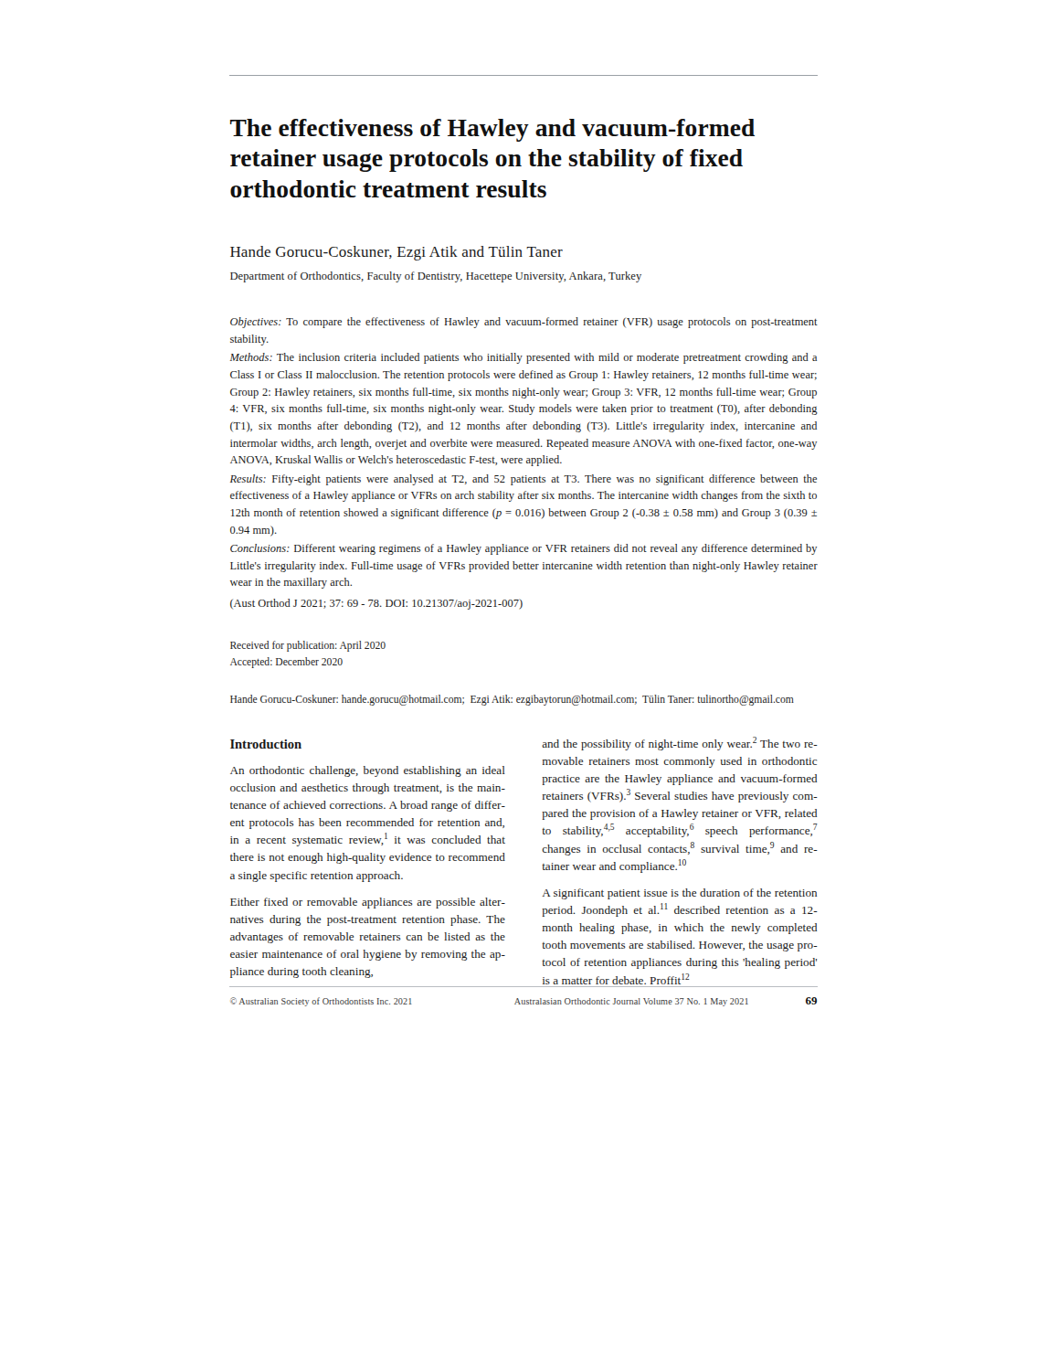The effectiveness of Hawley and vacuum-formed retainer usage protocols on the stability of fixed orthodontic treatment results
Hande Gorucu-Coskuner, Ezgi Atik and Tülin Taner
Department of Orthodontics, Faculty of Dentistry, Hacettepe University, Ankara, Turkey
Objectives: To compare the effectiveness of Hawley and vacuum-formed retainer (VFR) usage protocols on post-treatment stability.
Methods: The inclusion criteria included patients who initially presented with mild or moderate pretreatment crowding and a Class I or Class II malocclusion. The retention protocols were defined as Group 1: Hawley retainers, 12 months full-time wear; Group 2: Hawley retainers, six months full-time, six months night-only wear; Group 3: VFR, 12 months full-time wear; Group 4: VFR, six months full-time, six months night-only wear. Study models were taken prior to treatment (T0), after debonding (T1), six months after debonding (T2), and 12 months after debonding (T3). Little's irregularity index, intercanine and intermolar widths, arch length, overjet and overbite were measured. Repeated measure ANOVA with one-fixed factor, one-way ANOVA, Kruskal Wallis or Welch's heteroscedastic F-test, were applied.
Results: Fifty-eight patients were analysed at T2, and 52 patients at T3. There was no significant difference between the effectiveness of a Hawley appliance or VFRs on arch stability after six months. The intercanine width changes from the sixth to 12th month of retention showed a significant difference (p = 0.016) between Group 2 (-0.38 ± 0.58 mm) and Group 3 (0.39 ± 0.94 mm).
Conclusions: Different wearing regimens of a Hawley appliance or VFR retainers did not reveal any difference determined by Little's irregularity index. Full-time usage of VFRs provided better intercanine width retention than night-only Hawley retainer wear in the maxillary arch.
(Aust Orthod J 2021; 37: 69 - 78. DOI: 10.21307/aoj-2021-007)
Received for publication: April 2020
Accepted: December 2020
Hande Gorucu-Coskuner: hande.gorucu@hotmail.com; Ezgi Atik: ezgibaytorun@hotmail.com; Tülin Taner: tulinortho@gmail.com
Introduction
An orthodontic challenge, beyond establishing an ideal occlusion and aesthetics through treatment, is the maintenance of achieved corrections. A broad range of different protocols has been recommended for retention and, in a recent systematic review,1 it was concluded that there is not enough high-quality evidence to recommend a single specific retention approach.
Either fixed or removable appliances are possible alternatives during the post-treatment retention phase. The advantages of removable retainers can be listed as the easier maintenance of oral hygiene by removing the appliance during tooth cleaning,
and the possibility of night-time only wear.2 The two removable retainers most commonly used in orthodontic practice are the Hawley appliance and vacuum-formed retainers (VFRs).3 Several studies have previously compared the provision of a Hawley retainer or VFR, related to stability,4,5 acceptability,6 speech performance,7 changes in occlusal contacts,8 survival time,9 and retainer wear and compliance.10
A significant patient issue is the duration of the retention period. Joondeph et al.11 described retention as a 12-month healing phase, in which the newly completed tooth movements are stabilised. However, the usage protocol of retention appliances during this 'healing period' is a matter for debate. Proffit12
© Australian Society of Orthodontists Inc. 2021
Australasian Orthodontic Journal Volume 37 No. 1 May 2021
69